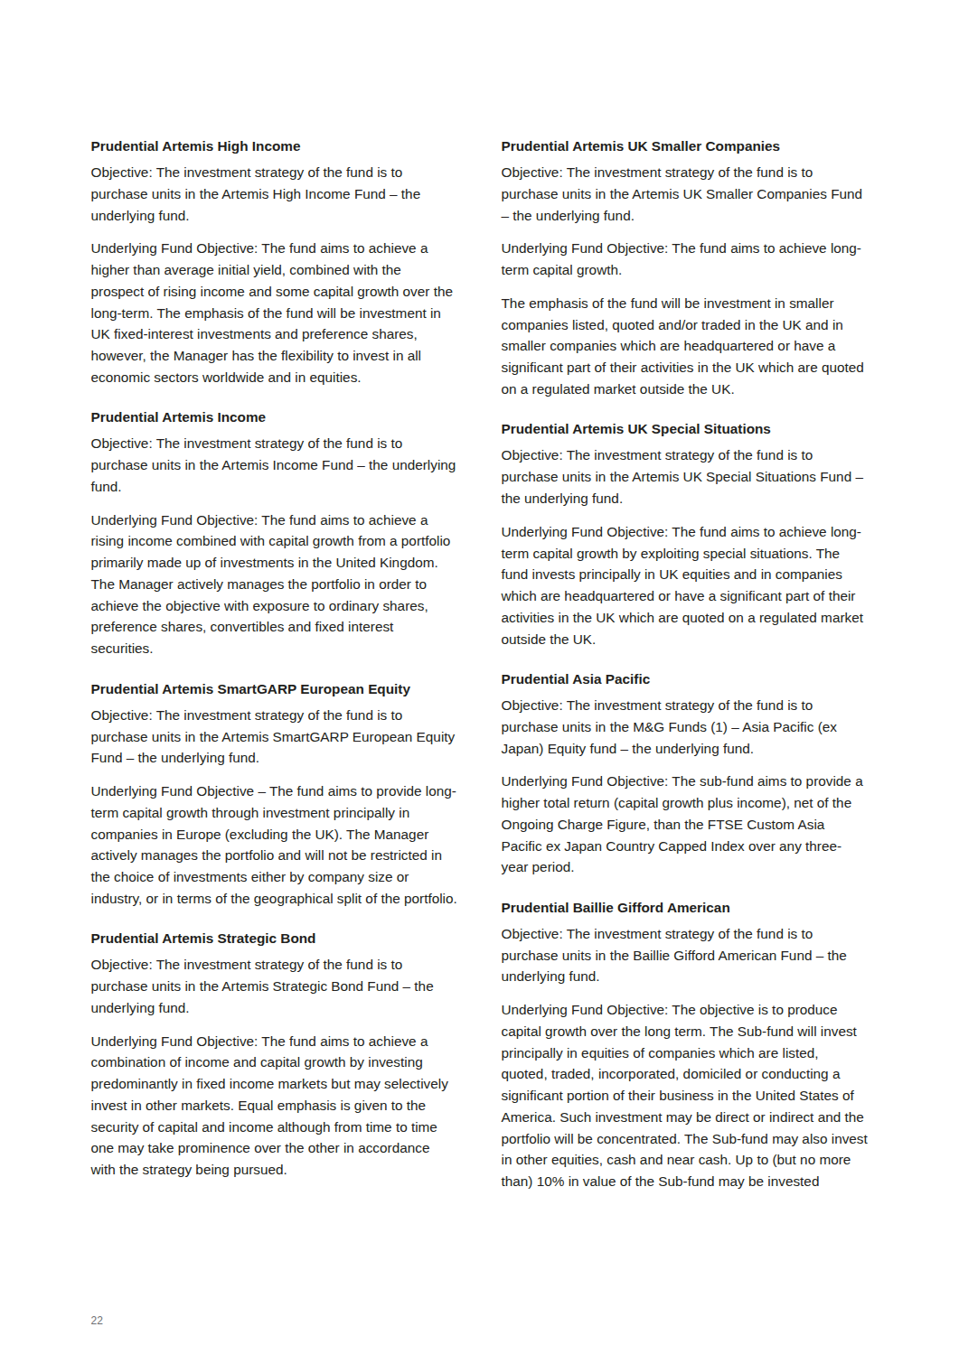Prudential Artemis High Income
Objective: The investment strategy of the fund is to purchase units in the Artemis High Income Fund – the underlying fund.
Underlying Fund Objective: The fund aims to achieve a higher than average initial yield, combined with the prospect of rising income and some capital growth over the long-term. The emphasis of the fund will be investment in UK fixed-interest investments and preference shares, however, the Manager has the flexibility to invest in all economic sectors worldwide and in equities.
Prudential Artemis Income
Objective: The investment strategy of the fund is to purchase units in the Artemis Income Fund – the underlying fund.
Underlying Fund Objective: The fund aims to achieve a rising income combined with capital growth from a portfolio primarily made up of investments in the United Kingdom. The Manager actively manages the portfolio in order to achieve the objective with exposure to ordinary shares, preference shares, convertibles and fixed interest securities.
Prudential Artemis SmartGARP European Equity
Objective: The investment strategy of the fund is to purchase units in the Artemis SmartGARP European Equity Fund – the underlying fund.
Underlying Fund Objective – The fund aims to provide long-term capital growth through investment principally in companies in Europe (excluding the UK). The Manager actively manages the portfolio and will not be restricted in the choice of investments either by company size or industry, or in terms of the geographical split of the portfolio.
Prudential Artemis Strategic Bond
Objective: The investment strategy of the fund is to purchase units in the Artemis Strategic Bond Fund – the underlying fund.
Underlying Fund Objective: The fund aims to achieve a combination of income and capital growth by investing predominantly in fixed income markets but may selectively invest in other markets. Equal emphasis is given to the security of capital and income although from time to time one may take prominence over the other in accordance with the strategy being pursued.
Prudential Artemis UK Smaller Companies
Objective: The investment strategy of the fund is to purchase units in the Artemis UK Smaller Companies Fund – the underlying fund.
Underlying Fund Objective: The fund aims to achieve long-term capital growth.
The emphasis of the fund will be investment in smaller companies listed, quoted and/or traded in the UK and in smaller companies which are headquartered or have a significant part of their activities in the UK which are quoted on a regulated market outside the UK.
Prudential Artemis UK Special Situations
Objective: The investment strategy of the fund is to purchase units in the Artemis UK Special Situations Fund – the underlying fund.
Underlying Fund Objective: The fund aims to achieve long-term capital growth by exploiting special situations. The fund invests principally in UK equities and in companies which are headquartered or have a significant part of their activities in the UK which are quoted on a regulated market outside the UK.
Prudential Asia Pacific
Objective: The investment strategy of the fund is to purchase units in the M&G Funds (1) – Asia Pacific (ex Japan) Equity fund – the underlying fund.
Underlying Fund Objective: The sub-fund aims to provide a higher total return (capital growth plus income), net of the Ongoing Charge Figure, than the FTSE Custom Asia Pacific ex Japan Country Capped Index over any three-year period.
Prudential Baillie Gifford American
Objective: The investment strategy of the fund is to purchase units in the Baillie Gifford American Fund – the underlying fund.
Underlying Fund Objective: The objective is to produce capital growth over the long term. The Sub-fund will invest principally in equities of companies which are listed, quoted, traded, incorporated, domiciled or conducting a significant portion of their business in the United States of America. Such investment may be direct or indirect and the portfolio will be concentrated. The Sub-fund may also invest in other equities, cash and near cash. Up to (but no more than) 10% in value of the Sub-fund may be invested
22